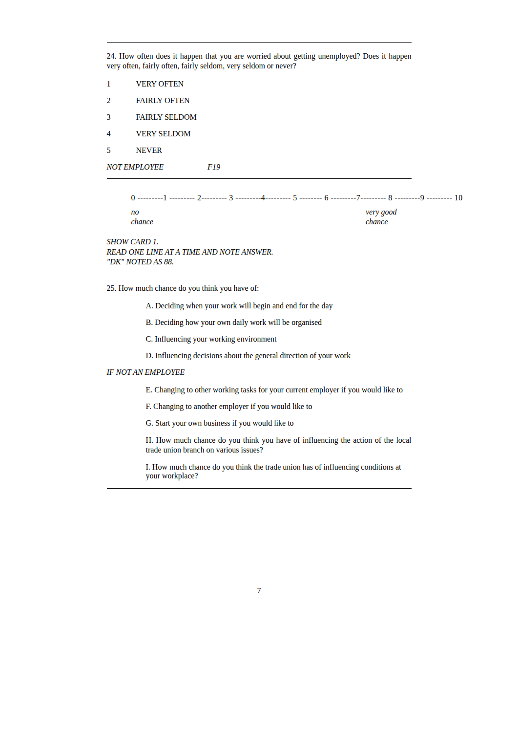24. How often does it happen that you are worried about getting unemployed? Does it happen very often, fairly often, fairly seldom, very seldom or never?
1 VERY OFTEN
2 FAIRLY OFTEN
3 FAIRLY SELDOM
4 VERY SELDOM
5 NEVER
NOT EMPLOYEE F19
0 ---------1 --------- 2--------- 3 ---------4--------- 5 -------- 6 ---------7--------- 8 ---------9 --------- 10
no
chance
very good
chance
SHOW CARD 1.
READ ONE LINE AT A TIME AND NOTE ANSWER.
"DK" NOTED AS 88.
25. How much chance do you think you have of:
A. Deciding when your work will begin and end for the day
B. Deciding how your own daily work will be organised
C. Influencing your working environment
D. Influencing decisions about the general direction of your work
IF NOT AN EMPLOYEE
E. Changing to other working tasks for your current employer if you would like to
F. Changing to another employer if you would like to
G. Start your own business if you would like to
H. How much chance do you think you have of influencing the action of the local trade union branch on various issues?
I. How much chance do you think the trade union has of influencing conditions at your workplace?
7